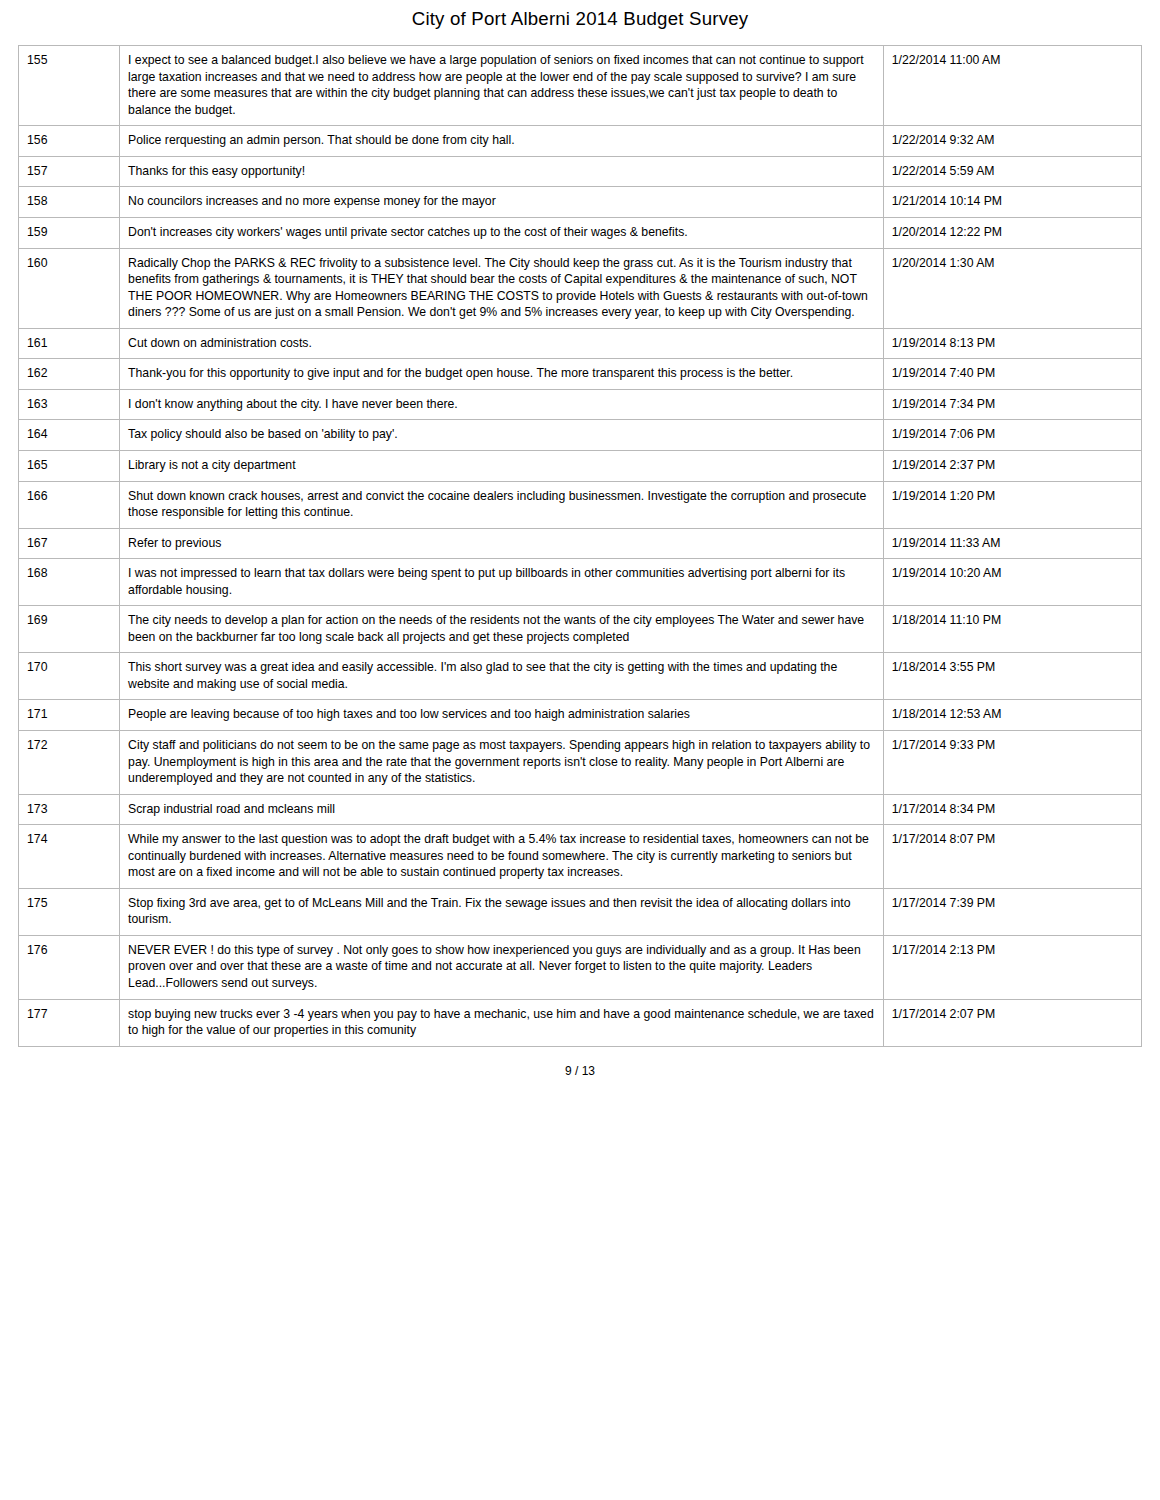City of Port Alberni 2014 Budget Survey
| 155 | I expect to see a balanced budget.I also believe we have a large population of seniors on fixed incomes that can not continue to support large taxation increases and that we need to address how are people at the lower end of the pay scale supposed to survive? I am sure there are some measures that are within the city budget planning that can address these issues,we can't just tax people to death to balance the budget. | 1/22/2014 11:00 AM |
| 156 | Police rerquesting an admin person. That should be done from city hall. | 1/22/2014 9:32 AM |
| 157 | Thanks for this easy opportunity! | 1/22/2014 5:59 AM |
| 158 | No councilors increases and no more expense money for the mayor | 1/21/2014 10:14 PM |
| 159 | Don't increases city workers' wages until private sector catches up to the cost of their wages & benefits. | 1/20/2014 12:22 PM |
| 160 | Radically Chop the PARKS & REC frivolity to a subsistence level. The City should keep the grass cut. As it is the Tourism industry that benefits from gatherings & tournaments, it is THEY that should bear the costs of Capital expenditures & the maintenance of such, NOT THE POOR HOMEOWNER. Why are Homeowners BEARING THE COSTS to provide Hotels with Guests & restaurants with out-of-town diners ??? Some of us are just on a small Pension. We don't get 9% and 5% increases every year, to keep up with City Overspending. | 1/20/2014 1:30 AM |
| 161 | Cut down on administration costs. | 1/19/2014 8:13 PM |
| 162 | Thank-you for this opportunity to give input and for the budget open house. The more transparent this process is the better. | 1/19/2014 7:40 PM |
| 163 | I don't know anything about the city. I have never been there. | 1/19/2014 7:34 PM |
| 164 | Tax policy should also be based on 'ability to pay'. | 1/19/2014 7:06 PM |
| 165 | Library is not a city department | 1/19/2014 2:37 PM |
| 166 | Shut down known crack houses, arrest and convict the cocaine dealers including businessmen. Investigate the corruption and prosecute those responsible for letting this continue. | 1/19/2014 1:20 PM |
| 167 | Refer to previous | 1/19/2014 11:33 AM |
| 168 | I was not impressed to learn that tax dollars were being spent to put up billboards in other communities advertising port alberni for its affordable housing. | 1/19/2014 10:20 AM |
| 169 | The city needs to develop a plan for action on the needs of the residents not the wants of the city employees The Water and sewer have been on the backburner far too long scale back all projects and get these projects completed | 1/18/2014 11:10 PM |
| 170 | This short survey was a great idea and easily accessible. I'm also glad to see that the city is getting with the times and updating the website and making use of social media. | 1/18/2014 3:55 PM |
| 171 | People are leaving because of too high taxes and too low services and too haigh administration salaries | 1/18/2014 12:53 AM |
| 172 | City staff and politicians do not seem to be on the same page as most taxpayers. Spending appears high in relation to taxpayers ability to pay. Unemployment is high in this area and the rate that the government reports isn't close to reality. Many people in Port Alberni are underemployed and they are not counted in any of the statistics. | 1/17/2014 9:33 PM |
| 173 | Scrap industrial road and mcleans mill | 1/17/2014 8:34 PM |
| 174 | While my answer to the last question was to adopt the draft budget with a 5.4% tax increase to residential taxes, homeowners can not be continually burdened with increases. Alternative measures need to be found somewhere. The city is currently marketing to seniors but most are on a fixed income and will not be able to sustain continued property tax increases. | 1/17/2014 8:07 PM |
| 175 | Stop fixing 3rd ave area, get to of McLeans Mill and the Train. Fix the sewage issues and then revisit the idea of allocating dollars into tourism. | 1/17/2014 7:39 PM |
| 176 | NEVER EVER ! do this type of survey . Not only goes to show how inexperienced you guys are individually and as a group. It Has been proven over and over that these are a waste of time and not accurate at all. Never forget to listen to the quite majority. Leaders Lead...Followers send out surveys. | 1/17/2014 2:13 PM |
| 177 | stop buying new trucks ever 3 -4 years when you pay to have a mechanic, use him and have a good maintenance schedule, we are taxed to high for the value of our properties in this comunity | 1/17/2014 2:07 PM |
9 / 13